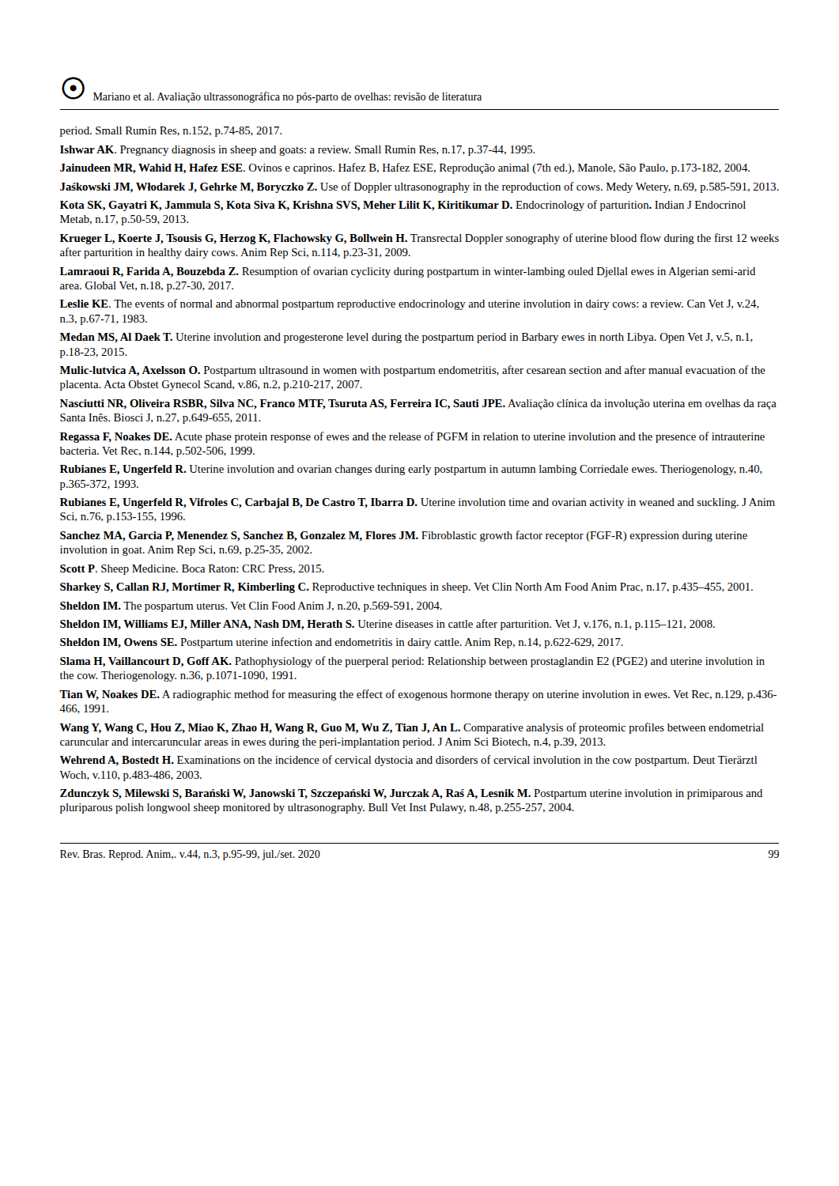☉
Mariano et al. Avaliação ultrassonográfica no pós-parto de ovelhas: revisão de literatura
period. Small Rumin Res, n.152, p.74-85, 2017.
Ishwar AK. Pregnancy diagnosis in sheep and goats: a review. Small Rumin Res, n.17, p.37-44, 1995.
Jainudeen MR, Wahid H, Hafez ESE. Ovinos e caprinos. Hafez B, Hafez ESE, Reprodução animal (7th ed.), Manole, São Paulo, p.173-182, 2004.
Jaśkowski JM, Włodarek J, Gehrke M, Boryczko Z. Use of Doppler ultrasonography in the reproduction of cows. Medy Wetery, n.69, p.585-591, 2013.
Kota SK, Gayatri K, Jammula S, Kota Siva K, Krishna SVS, Meher Lilit K, Kiritikumar D. Endocrinology of parturition. Indian J Endocrinol Metab, n.17, p.50-59, 2013.
Krueger L, Koerte J, Tsousis G, Herzog K, Flachowsky G, Bollwein H. Transrectal Doppler sonography of uterine blood flow during the first 12 weeks after parturition in healthy dairy cows. Anim Rep Sci, n.114, p.23-31, 2009.
Lamraoui R, Farida A, Bouzebda Z. Resumption of ovarian cyclicity during postpartum in winter-lambing ouled Djellal ewes in Algerian semi-arid area. Global Vet, n.18, p.27-30, 2017.
Leslie KE. The events of normal and abnormal postpartum reproductive endocrinology and uterine involution in dairy cows: a review. Can Vet J, v.24, n.3, p.67-71, 1983.
Medan MS, Al Daek T. Uterine involution and progesterone level during the postpartum period in Barbary ewes in north Libya. Open Vet J, v.5, n.1, p.18-23, 2015.
Mulic-lutvica A, Axelsson O. Postpartum ultrasound in women with postpartum endometritis, after cesarean section and after manual evacuation of the placenta. Acta Obstet Gynecol Scand, v.86, n.2, p.210-217, 2007.
Nasciutti NR, Oliveira RSBR, Silva NC, Franco MTF, Tsuruta AS, Ferreira IC, Sauti JPE. Avaliação clínica da involução uterina em ovelhas da raça Santa Inês. Biosci J, n.27, p.649-655, 2011.
Regassa F, Noakes DE. Acute phase protein response of ewes and the release of PGFM in relation to uterine involution and the presence of intrauterine bacteria. Vet Rec, n.144, p.502-506, 1999.
Rubianes E, Ungerfeld R. Uterine involution and ovarian changes during early postpartum in autumn lambing Corriedale ewes. Theriogenology, n.40, p.365-372, 1993.
Rubianes E, Ungerfeld R, Vifroles C, Carbajal B, De Castro T, Ibarra D. Uterine involution time and ovarian activity in weaned and suckling. J Anim Sci, n.76, p.153-155, 1996.
Sanchez MA, Garcia P, Menendez S, Sanchez B, Gonzalez M, Flores JM. Fibroblastic growth factor receptor (FGF-R) expression during uterine involution in goat. Anim Rep Sci, n.69, p.25-35, 2002.
Scott P. Sheep Medicine. Boca Raton: CRC Press, 2015.
Sharkey S, Callan RJ, Mortimer R, Kimberling C. Reproductive techniques in sheep. Vet Clin North Am Food Anim Prac, n.17, p.435–455, 2001.
Sheldon IM. The pospartum uterus. Vet Clin Food Anim J, n.20, p.569-591, 2004.
Sheldon IM, Williams EJ, Miller ANA, Nash DM, Herath S. Uterine diseases in cattle after parturition. Vet J, v.176, n.1, p.115–121, 2008.
Sheldon IM, Owens SE. Postpartum uterine infection and endometritis in dairy cattle. Anim Rep, n.14, p.622-629, 2017.
Slama H, Vaillancourt D, Goff AK. Pathophysiology of the puerperal period: Relationship between prostaglandin E2 (PGE2) and uterine involution in the cow. Theriogenology. n.36, p.1071-1090, 1991.
Tian W, Noakes DE. A radiographic method for measuring the effect of exogenous hormone therapy on uterine involution in ewes. Vet Rec, n.129, p.436-466, 1991.
Wang Y, Wang C, Hou Z, Miao K, Zhao H, Wang R, Guo M, Wu Z, Tian J, An L. Comparative analysis of proteomic profiles between endometrial caruncular and intercaruncular areas in ewes during the peri-implantation period. J Anim Sci Biotech, n.4, p.39, 2013.
Wehrend A, Bostedt H. Examinations on the incidence of cervical dystocia and disorders of cervical involution in the cow postpartum. Deut Tierärztl Woch, v.110, p.483-486, 2003.
Zdunczyk S, Milewski S, Barański W, Janowski T, Szczepański W, Jurczak A, Raś A, Lesnik M. Postpartum uterine involution in primiparous and pluriparous polish longwool sheep monitored by ultrasonography. Bull Vet Inst Pulawy, n.48, p.255-257, 2004.
Rev. Bras. Reprod. Anim,. v.44, n.3, p.95-99, jul./set. 2020
99